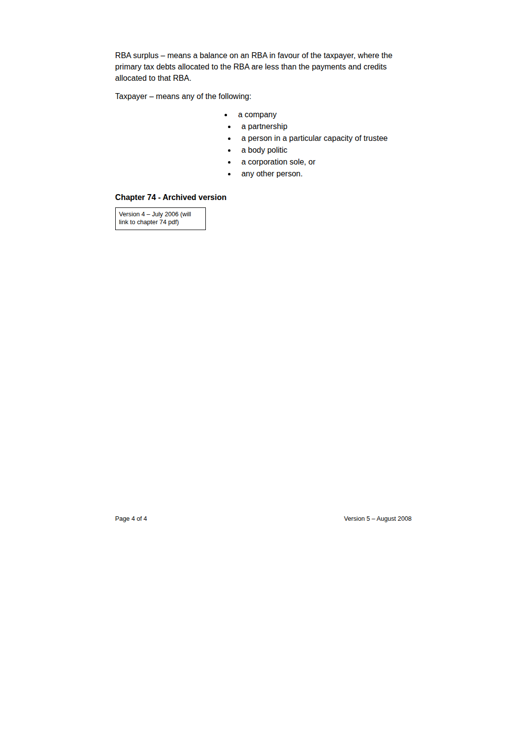RBA surplus – means a balance on an RBA in favour of the taxpayer, where the primary tax debts allocated to the RBA are less than the payments and credits allocated to that RBA.
Taxpayer – means any of the following:
a company
a partnership
a person in a particular capacity of trustee
a body politic
a corporation sole, or
any other person.
Chapter 74 - Archived version
Version 4 – July 2006 (will
link to chapter 74 pdf)
Page 4 of 4 Version 5 – August 2008